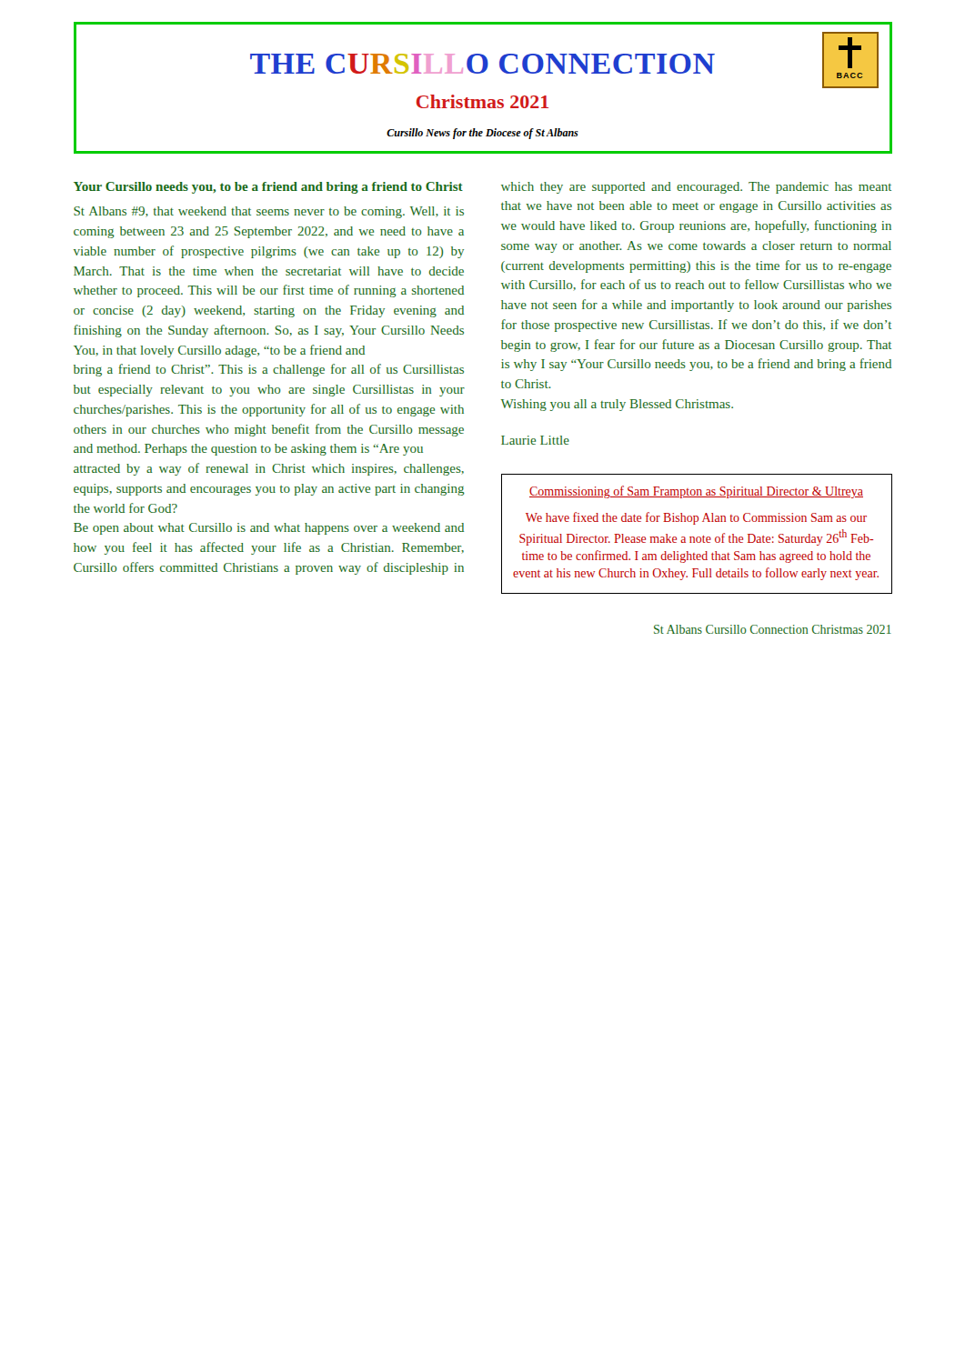BACC
THE CURSILLO CONNECTION
Christmas 2021
Cursillo News for the Diocese of St Albans
Your Cursillo needs you, to be a friend and bring a friend to Christ
St Albans #9, that weekend that seems never to be coming. Well, it is coming between 23 and 25 September 2022, and we need to have a viable number of prospective pilgrims (we can take up to 12) by March. That is the time when the secretariat will have to decide whether to proceed. This will be our first time of running a shortened or concise (2 day) weekend, starting on the Friday evening and finishing on the Sunday afternoon. So, as I say, Your Cursillo Needs You, in that lovely Cursillo adage, “to be a friend and
bring a friend to Christ”. This is a challenge for all of us Cursillistas but especially relevant to you who are single Cursillistas in your churches/parishes. This is the opportunity for all of us to engage with others in our churches who might benefit from the Cursillo message and method. Perhaps the question to be asking them is “Are you
attracted by a way of renewal in Christ which inspires, challenges, equips, supports and encourages you to play an active part in changing the world for God?
Be open about what Cursillo is and what happens over a weekend and how you feel it has affected your life as a Christian. Remember, Cursillo offers committed Christians a proven way of discipleship in which they are supported and encouraged. The pandemic has meant that we have not been able to meet or engage in Cursillo activities as we would have liked to. Group reunions are, hopefully, functioning in some way or another. As we come towards a closer return to normal (current developments permitting) this is the time for us to re-engage with Cursillo, for each of us to reach out to fellow Cursillistas who we have not seen for a while and importantly to look around our parishes for those prospective new Cursillistas. If we don’t do this, if we don’t begin to grow, I fear for our future as a Diocesan Cursillo group. That is why I say “Your Cursillo needs you, to be a friend and bring a friend to Christ.
Wishing you all a truly Blessed Christmas.
Laurie Little
Commissioning of Sam Frampton as Spiritual Director & Ultreya
We have fixed the date for Bishop Alan to Commission Sam as our Spiritual Director. Please make a note of the Date: Saturday 26th Feb- time to be confirmed. I am delighted that Sam has agreed to hold the event at his new Church in Oxhey. Full details to follow early next year.
St Albans Cursillo Connection Christmas 2021